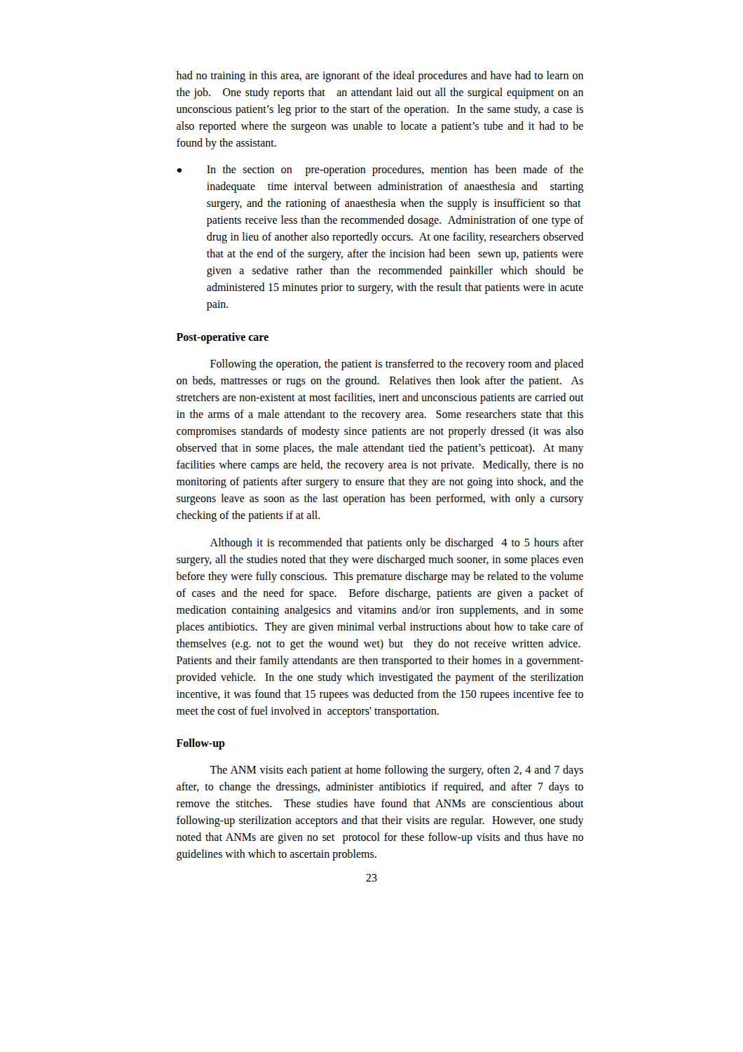had no training in this area, are ignorant of the ideal procedures and have had to learn on the job. One study reports that an attendant laid out all the surgical equipment on an unconscious patient’s leg prior to the start of the operation. In the same study, a case is also reported where the surgeon was unable to locate a patient’s tube and it had to be found by the assistant.
●
In the section on pre-operation procedures, mention has been made of the inadequate time interval between administration of anaesthesia and starting surgery, and the rationing of anaesthesia when the supply is insufficient so that patients receive less than the recommended dosage. Administration of one type of drug in lieu of another also reportedly occurs. At one facility, researchers observed that at the end of the surgery, after the incision had been sewn up, patients were given a sedative rather than the recommended painkiller which should be administered 15 minutes prior to surgery, with the result that patients were in acute pain.
Post-operative care
Following the operation, the patient is transferred to the recovery room and placed on beds, mattresses or rugs on the ground. Relatives then look after the patient. As stretchers are non-existent at most facilities, inert and unconscious patients are carried out in the arms of a male attendant to the recovery area. Some researchers state that this compromises standards of modesty since patients are not properly dressed (it was also observed that in some places, the male attendant tied the patient’s petticoat). At many facilities where camps are held, the recovery area is not private. Medically, there is no monitoring of patients after surgery to ensure that they are not going into shock, and the surgeons leave as soon as the last operation has been performed, with only a cursory checking of the patients if at all.
Although it is recommended that patients only be discharged 4 to 5 hours after surgery, all the studies noted that they were discharged much sooner, in some places even before they were fully conscious. This premature discharge may be related to the volume of cases and the need for space. Before discharge, patients are given a packet of medication containing analgesics and vitamins and/or iron supplements, and in some places antibiotics. They are given minimal verbal instructions about how to take care of themselves (e.g. not to get the wound wet) but they do not receive written advice. Patients and their family attendants are then transported to their homes in a government-provided vehicle. In the one study which investigated the payment of the sterilization incentive, it was found that 15 rupees was deducted from the 150 rupees incentive fee to meet the cost of fuel involved in acceptors' transportation.
Follow-up
The ANM visits each patient at home following the surgery, often 2, 4 and 7 days after, to change the dressings, administer antibiotics if required, and after 7 days to remove the stitches. These studies have found that ANMs are conscientious about following-up sterilization acceptors and that their visits are regular. However, one study noted that ANMs are given no set protocol for these follow-up visits and thus have no guidelines with which to ascertain problems.
23